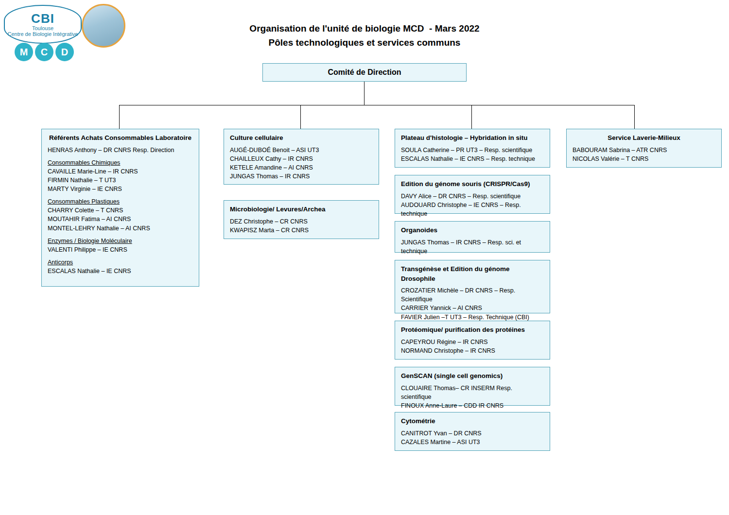CBI
Toulouse
Centre de Biologie Intégrative
MCD
Organisation de l'unité de biologie MCD - Mars 2022
Pôles technologiques et services communs
Comité de Direction
Référents Achats Consommables Laboratoire
HENRAS Anthony – DR CNRS Resp. Direction
Consommables Chimiques
CAVAILLE Marie-Line – IR CNRS
FIRMIN Nathalie – T UT3
MARTY Virginie – IE CNRS
Consommables Plastiques
CHARRY Colette – T CNRS
MOUTAHIR Fatima – AI CNRS
MONTEL-LEHRY Nathalie – AI CNRS
Enzymes / Biologie Moléculaire
VALENTI Philippe – IE CNRS
Anticorps
ESCALAS Nathalie – IE CNRS
Culture cellulaire
AUGÉ-DUBOÉ Benoit – ASI UT3
CHAILLEUX Cathy – IR CNRS
KETELE Amandine – AI CNRS
JUNGAS Thomas – IR CNRS
Microbiologie/ Levures/Archea
DEZ Christophe – CR CNRS
KWAPISZ Marta – CR CNRS
Plateau d'histologie – Hybridation in situ
SOULA Catherine – PR UT3 – Resp. scientifique
ESCALAS Nathalie – IE CNRS – Resp. technique
Edition du génome souris (CRISPR/Cas9)
DAVY Alice – DR CNRS – Resp. scientifique
AUDOUARD Christophe – IE CNRS – Resp. technique
Organoides
JUNGAS Thomas – IR CNRS – Resp. sci. et technique
Transgénèse et Edition du génome Drosophile
CROZATIER Michèle – DR CNRS – Resp. Scientifique
CARRIER Yannick – AI CNRS
FAVIER Julien –T UT3 – Resp. Technique (CBI)
DESTENABES Amélie – T CNRS (CBI)
Protéomique/ purification des protéines
CAPEYROU Régine – IR CNRS
NORMAND Christophe – IR CNRS
GenSCAN (single cell genomics)
CLOUAIRE Thomas– CR INSERM Resp. scientifique
FINOUX Anne-Laure – CDD IR CNRS
Cytométrie
CANITROT Yvan – DR CNRS
CAZALES Martine – ASI UT3
Service Laverie-Milieux
BABOURAM Sabrina – ATR CNRS
NICOLAS Valérie – T CNRS